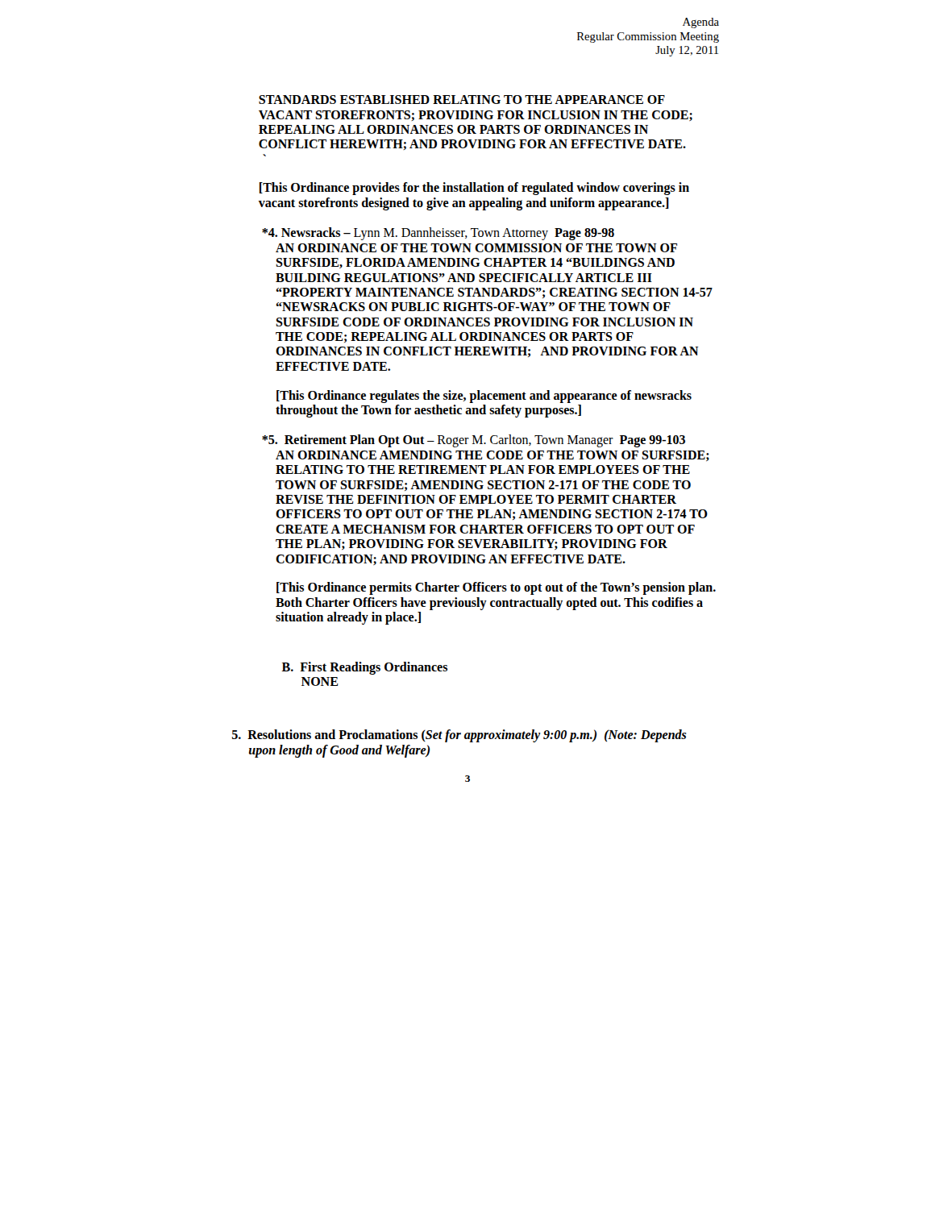Agenda
Regular Commission Meeting
July 12, 2011
STANDARDS ESTABLISHED RELATING TO THE APPEARANCE OF VACANT STOREFRONTS; PROVIDING FOR INCLUSION IN THE CODE; REPEALING ALL ORDINANCES OR PARTS OF ORDINANCES IN CONFLICT HEREWITH; AND PROVIDING FOR AN EFFECTIVE DATE.
`
[This Ordinance provides for the installation of regulated window coverings in vacant storefronts designed to give an appealing and uniform appearance.]
*4. Newsracks – Lynn M. Dannheisser, Town Attorney Page 89-98
AN ORDINANCE OF THE TOWN COMMISSION OF THE TOWN OF SURFSIDE, FLORIDA AMENDING CHAPTER 14 “BUILDINGS AND BUILDING REGULATIONS” AND SPECIFICALLY ARTICLE III “PROPERTY MAINTENANCE STANDARDS”; CREATING SECTION 14-57 “NEWSRACKS ON PUBLIC RIGHTS-OF-WAY” OF THE TOWN OF SURFSIDE CODE OF ORDINANCES PROVIDING FOR INCLUSION IN THE CODE; REPEALING ALL ORDINANCES OR PARTS OF ORDINANCES IN CONFLICT HEREWITH; AND PROVIDING FOR AN EFFECTIVE DATE.
[This Ordinance regulates the size, placement and appearance of newsracks throughout the Town for aesthetic and safety purposes.]
*5. Retirement Plan Opt Out – Roger M. Carlton, Town Manager Page 99-103
AN ORDINANCE AMENDING THE CODE OF THE TOWN OF SURFSIDE; RELATING TO THE RETIREMENT PLAN FOR EMPLOYEES OF THE TOWN OF SURFSIDE; AMENDING SECTION 2-171 OF THE CODE TO REVISE THE DEFINITION OF EMPLOYEE TO PERMIT CHARTER OFFICERS TO OPT OUT OF THE PLAN; AMENDING SECTION 2-174 TO CREATE A MECHANISM FOR CHARTER OFFICERS TO OPT OUT OF THE PLAN; PROVIDING FOR SEVERABILITY; PROVIDING FOR CODIFICATION; AND PROVIDING AN EFFECTIVE DATE.
[This Ordinance permits Charter Officers to opt out of the Town’s pension plan. Both Charter Officers have previously contractually opted out. This codifies a situation already in place.]
B. First Readings Ordinances
NONE
5. Resolutions and Proclamations (Set for approximately 9:00 p.m.) (Note: Depends
upon length of Good and Welfare)
3